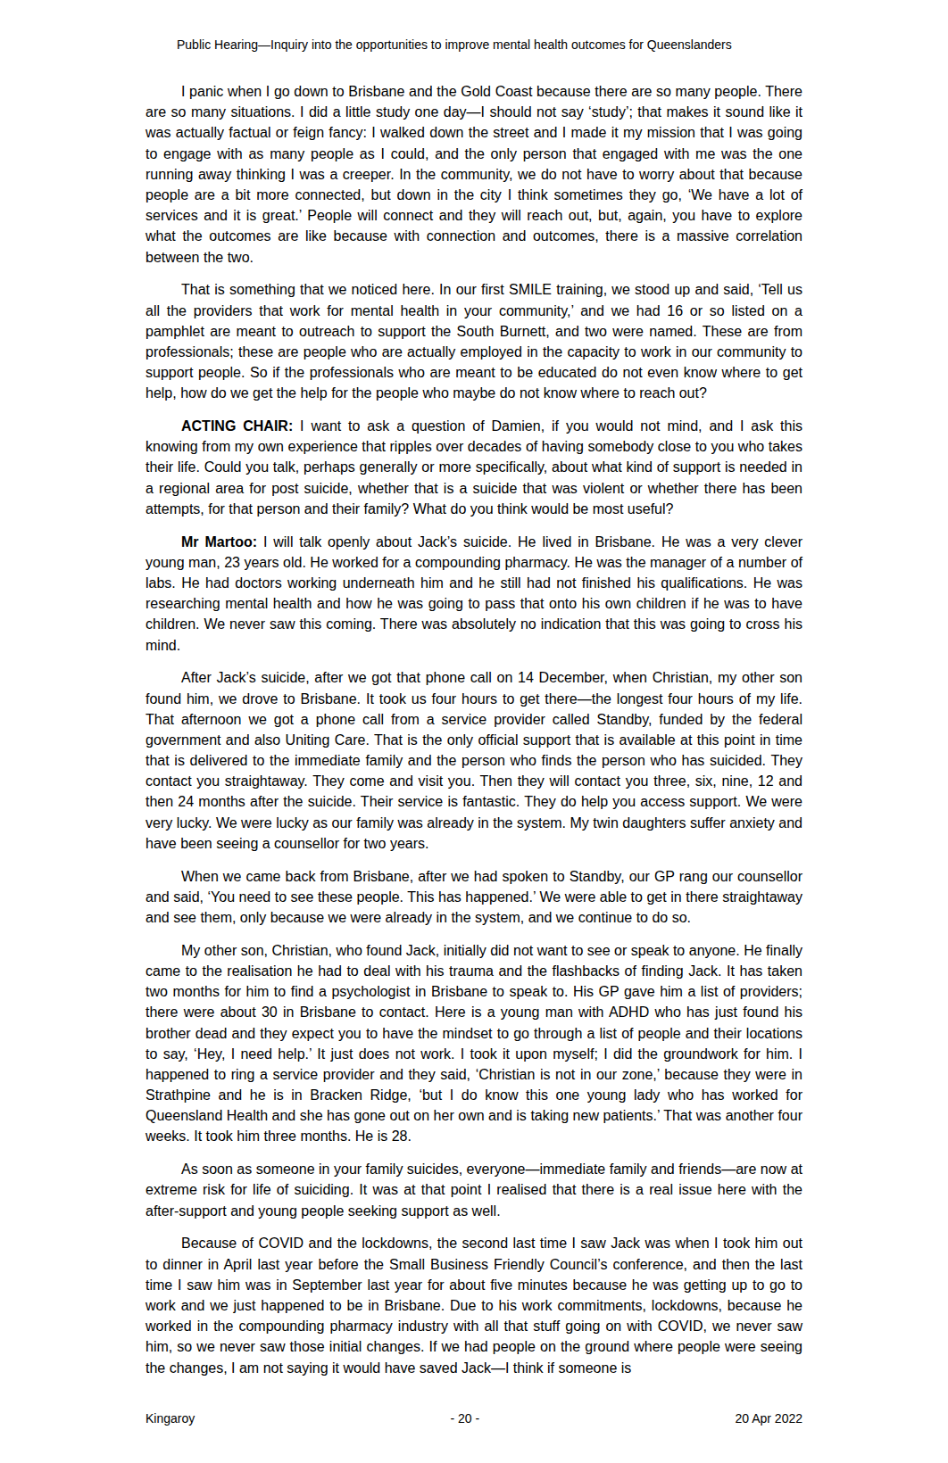Public Hearing—Inquiry into the opportunities to improve mental health outcomes for Queenslanders
I panic when I go down to Brisbane and the Gold Coast because there are so many people. There are so many situations. I did a little study one day—I should not say ‘study’; that makes it sound like it was actually factual or feign fancy: I walked down the street and I made it my mission that I was going to engage with as many people as I could, and the only person that engaged with me was the one running away thinking I was a creeper. In the community, we do not have to worry about that because people are a bit more connected, but down in the city I think sometimes they go, ‘We have a lot of services and it is great.’ People will connect and they will reach out, but, again, you have to explore what the outcomes are like because with connection and outcomes, there is a massive correlation between the two.
That is something that we noticed here. In our first SMILE training, we stood up and said, ‘Tell us all the providers that work for mental health in your community,’ and we had 16 or so listed on a pamphlet are meant to outreach to support the South Burnett, and two were named. These are from professionals; these are people who are actually employed in the capacity to work in our community to support people. So if the professionals who are meant to be educated do not even know where to get help, how do we get the help for the people who maybe do not know where to reach out?
ACTING CHAIR: I want to ask a question of Damien, if you would not mind, and I ask this knowing from my own experience that ripples over decades of having somebody close to you who takes their life. Could you talk, perhaps generally or more specifically, about what kind of support is needed in a regional area for post suicide, whether that is a suicide that was violent or whether there has been attempts, for that person and their family? What do you think would be most useful?
Mr Martoo: I will talk openly about Jack’s suicide. He lived in Brisbane. He was a very clever young man, 23 years old. He worked for a compounding pharmacy. He was the manager of a number of labs. He had doctors working underneath him and he still had not finished his qualifications. He was researching mental health and how he was going to pass that onto his own children if he was to have children. We never saw this coming. There was absolutely no indication that this was going to cross his mind.
After Jack’s suicide, after we got that phone call on 14 December, when Christian, my other son found him, we drove to Brisbane. It took us four hours to get there—the longest four hours of my life. That afternoon we got a phone call from a service provider called Standby, funded by the federal government and also Uniting Care. That is the only official support that is available at this point in time that is delivered to the immediate family and the person who finds the person who has suicided. They contact you straightaway. They come and visit you. Then they will contact you three, six, nine, 12 and then 24 months after the suicide. Their service is fantastic. They do help you access support. We were very lucky. We were lucky as our family was already in the system. My twin daughters suffer anxiety and have been seeing a counsellor for two years.
When we came back from Brisbane, after we had spoken to Standby, our GP rang our counsellor and said, ‘You need to see these people. This has happened.’ We were able to get in there straightaway and see them, only because we were already in the system, and we continue to do so.
My other son, Christian, who found Jack, initially did not want to see or speak to anyone. He finally came to the realisation he had to deal with his trauma and the flashbacks of finding Jack. It has taken two months for him to find a psychologist in Brisbane to speak to. His GP gave him a list of providers; there were about 30 in Brisbane to contact. Here is a young man with ADHD who has just found his brother dead and they expect you to have the mindset to go through a list of people and their locations to say, ‘Hey, I need help.’ It just does not work. I took it upon myself; I did the groundwork for him. I happened to ring a service provider and they said, ‘Christian is not in our zone,’ because they were in Strathpine and he is in Bracken Ridge, ‘but I do know this one young lady who has worked for Queensland Health and she has gone out on her own and is taking new patients.’ That was another four weeks. It took him three months. He is 28.
As soon as someone in your family suicides, everyone—immediate family and friends—are now at extreme risk for life of suiciding. It was at that point I realised that there is a real issue here with the after-support and young people seeking support as well.
Because of COVID and the lockdowns, the second last time I saw Jack was when I took him out to dinner in April last year before the Small Business Friendly Council’s conference, and then the last time I saw him was in September last year for about five minutes because he was getting up to go to work and we just happened to be in Brisbane. Due to his work commitments, lockdowns, because he worked in the compounding pharmacy industry with all that stuff going on with COVID, we never saw him, so we never saw those initial changes. If we had people on the ground where people were seeing the changes, I am not saying it would have saved Jack—I think if someone is
Kingaroy - 20 - 20 Apr 2022